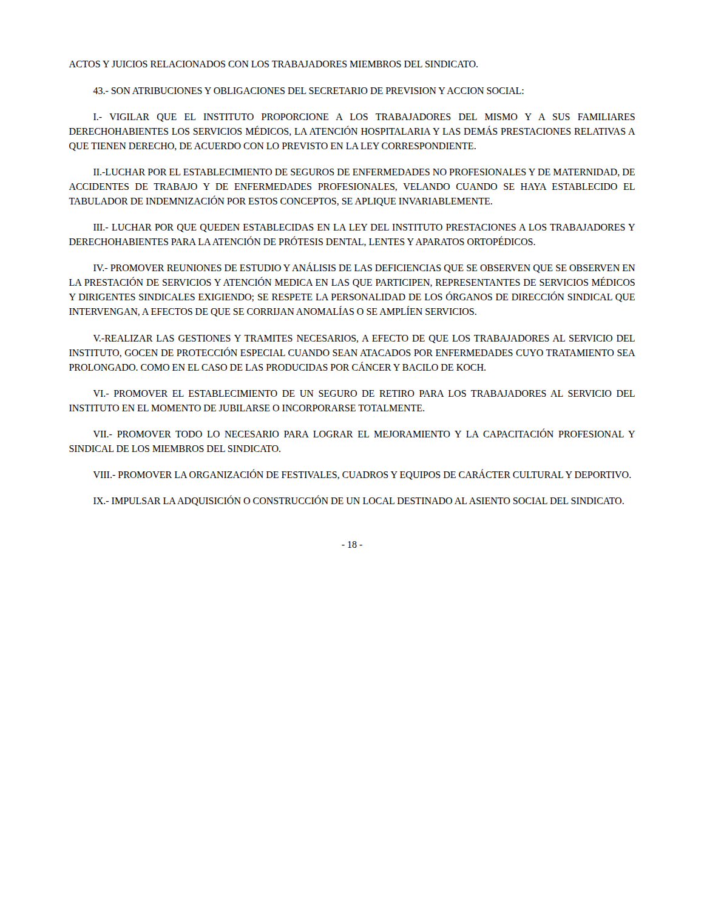ACTOS Y JUICIOS RELACIONADOS CON LOS TRABAJADORES MIEMBROS DEL SINDICATO.
43.- SON ATRIBUCIONES Y OBLIGACIONES DEL SECRETARIO DE PREVISION Y ACCION SOCIAL:
I.- VIGILAR QUE EL INSTITUTO PROPORCIONE A LOS TRABAJADORES DEL MISMO Y A SUS FAMILIARES DERECHOHABIENTES LOS SERVICIOS MÉDICOS, LA ATENCIÓN HOSPITALARIA Y LAS DEMÁS PRESTACIONES RELATIVAS A QUE TIENEN DERECHO, DE ACUERDO CON LO PREVISTO EN LA LEY CORRESPONDIENTE.
II.-LUCHAR POR EL ESTABLECIMIENTO DE SEGUROS DE ENFERMEDADES NO PROFESIONALES Y DE MATERNIDAD, DE ACCIDENTES DE TRABAJO Y DE ENFERMEDADES PROFESIONALES, VELANDO CUANDO SE HAYA ESTABLECIDO EL TABULADOR DE INDEMNIZACIÓN POR ESTOS CONCEPTOS, SE APLIQUE INVARIABLEMENTE.
III.- LUCHAR POR QUE QUEDEN ESTABLECIDAS EN LA LEY DEL INSTITUTO PRESTACIONES A LOS TRABAJADORES Y DERECHOHABIENTES PARA LA ATENCIÓN DE PRÓTESIS DENTAL, LENTES Y APARATOS ORTOPÉDICOS.
IV.- PROMOVER REUNIONES DE ESTUDIO Y ANÁLISIS DE LAS DEFICIENCIAS QUE SE OBSERVEN QUE SE OBSERVEN EN LA PRESTACIÓN DE SERVICIOS Y ATENCIÓN MEDICA EN LAS QUE PARTICIPEN, REPRESENTANTES DE SERVICIOS MÉDICOS Y DIRIGENTES SINDICALES EXIGIENDO; SE RESPETE LA PERSONALIDAD DE LOS ÓRGANOS DE DIRECCIÓN SINDICAL QUE INTERVENGAN, A EFECTOS DE QUE SE CORRIJAN ANOMALÍAS O SE AMPLÍEN SERVICIOS.
V.-REALIZAR LAS GESTIONES Y TRAMITES NECESARIOS, A EFECTO DE QUE LOS TRABAJADORES AL SERVICIO DEL INSTITUTO, GOCEN DE PROTECCIÓN ESPECIAL CUANDO SEAN ATACADOS POR ENFERMEDADES CUYO TRATAMIENTO SEA PROLONGADO. COMO EN EL CASO DE LAS PRODUCIDAS POR CÁNCER Y BACILO DE KOCH.
VI.- PROMOVER EL ESTABLECIMIENTO DE UN SEGURO DE RETIRO PARA LOS TRABAJADORES AL SERVICIO DEL INSTITUTO EN EL MOMENTO DE JUBILARSE O INCORPORARSE TOTALMENTE.
VII.- PROMOVER TODO LO NECESARIO PARA LOGRAR EL MEJORAMIENTO Y LA CAPACITACIÓN PROFESIONAL Y SINDICAL DE LOS MIEMBROS DEL SINDICATO.
VIII.- PROMOVER LA ORGANIZACIÓN DE FESTIVALES, CUADROS Y EQUIPOS DE CARÁCTER CULTURAL Y DEPORTIVO.
IX.- IMPULSAR LA ADQUISICIÓN O CONSTRUCCIÓN DE UN LOCAL DESTINADO AL ASIENTO SOCIAL DEL SINDICATO.
- 18 -